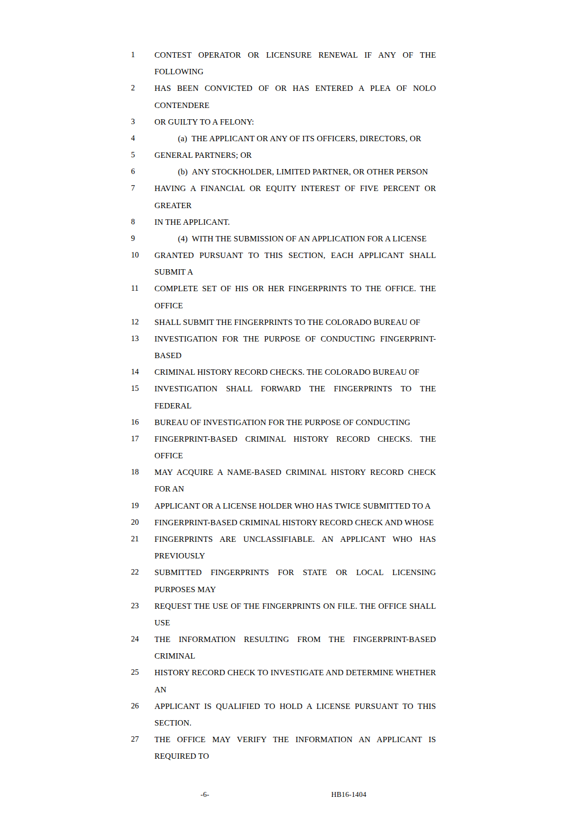| 1 | CONTEST OPERATOR OR LICENSURE RENEWAL IF ANY OF THE FOLLOWING |
| 2 | HAS BEEN CONVICTED OF OR HAS ENTERED A PLEA OF NOLO CONTENDERE |
| 3 | OR GUILTY TO A FELONY: |
| 4 | (a) THE APPLICANT OR ANY OF ITS OFFICERS, DIRECTORS, OR |
| 5 | GENERAL PARTNERS; OR |
| 6 | (b) ANY STOCKHOLDER, LIMITED PARTNER, OR OTHER PERSON |
| 7 | HAVING A FINANCIAL OR EQUITY INTEREST OF FIVE PERCENT OR GREATER |
| 8 | IN THE APPLICANT. |
| 9 | (4) WITH THE SUBMISSION OF AN APPLICATION FOR A LICENSE |
| 10 | GRANTED PURSUANT TO THIS SECTION, EACH APPLICANT SHALL SUBMIT A |
| 11 | COMPLETE SET OF HIS OR HER FINGERPRINTS TO THE OFFICE. THE OFFICE |
| 12 | SHALL SUBMIT THE FINGERPRINTS TO THE COLORADO BUREAU OF |
| 13 | INVESTIGATION FOR THE PURPOSE OF CONDUCTING FINGERPRINT-BASED |
| 14 | CRIMINAL HISTORY RECORD CHECKS. THE COLORADO BUREAU OF |
| 15 | INVESTIGATION SHALL FORWARD THE FINGERPRINTS TO THE FEDERAL |
| 16 | BUREAU OF INVESTIGATION FOR THE PURPOSE OF CONDUCTING |
| 17 | FINGERPRINT-BASED CRIMINAL HISTORY RECORD CHECKS. THE OFFICE |
| 18 | MAY ACQUIRE A NAME-BASED CRIMINAL HISTORY RECORD CHECK FOR AN |
| 19 | APPLICANT OR A LICENSE HOLDER WHO HAS TWICE SUBMITTED TO A |
| 20 | FINGERPRINT-BASED CRIMINAL HISTORY RECORD CHECK AND WHOSE |
| 21 | FINGERPRINTS ARE UNCLASSIFIABLE. AN APPLICANT WHO HAS PREVIOUSLY |
| 22 | SUBMITTED FINGERPRINTS FOR STATE OR LOCAL LICENSING PURPOSES MAY |
| 23 | REQUEST THE USE OF THE FINGERPRINTS ON FILE. THE OFFICE SHALL USE |
| 24 | THE INFORMATION RESULTING FROM THE FINGERPRINT-BASED CRIMINAL |
| 25 | HISTORY RECORD CHECK TO INVESTIGATE AND DETERMINE WHETHER AN |
| 26 | APPLICANT IS QUALIFIED TO HOLD A LICENSE PURSUANT TO THIS SECTION. |
| 27 | THE OFFICE MAY VERIFY THE INFORMATION AN APPLICANT IS REQUIRED TO |
-6-HB16-1404